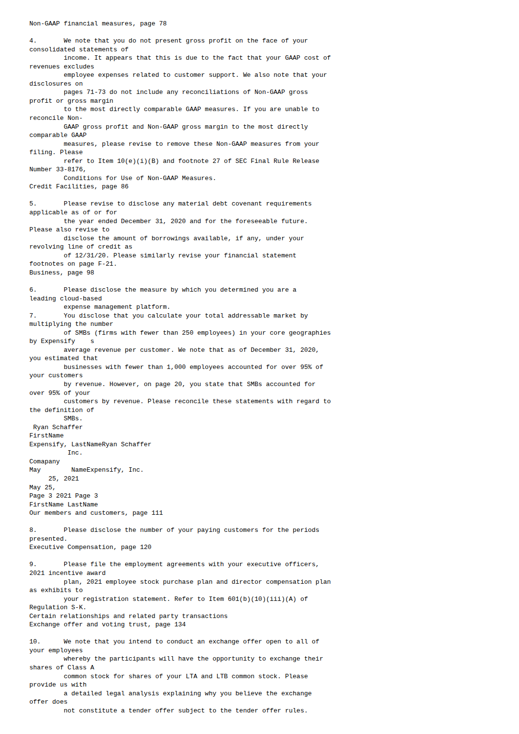Non-GAAP financial measures, page 78

4.       We note that you do not present gross profit on the face of your
consolidated statements of
         income. It appears that this is due to the fact that your GAAP cost of
revenues excludes
         employee expenses related to customer support. We also note that your
disclosures on
         pages 71-73 do not include any reconciliations of Non-GAAP gross
profit or gross margin
         to the most directly comparable GAAP measures. If you are unable to
reconcile Non-
         GAAP gross profit and Non-GAAP gross margin to the most directly
comparable GAAP
         measures, please revise to remove these Non-GAAP measures from your
filing. Please
         refer to Item 10(e)(i)(B) and footnote 27 of SEC Final Rule Release
Number 33-8176,
         Conditions for Use of Non-GAAP Measures.
Credit Facilities, page 86

5.       Please revise to disclose any material debt covenant requirements
applicable as of or for
         the year ended December 31, 2020 and for the foreseeable future.
Please also revise to
         disclose the amount of borrowings available, if any, under your
revolving line of credit as
         of 12/31/20. Please similarly revise your financial statement
footnotes on page F-21.
Business, page 98

6.       Please disclose the measure by which you determined you are a
leading cloud-based
         expense management platform.
7.       You disclose that you calculate your total addressable market by
multiplying the number
         of SMBs (firms with fewer than 250 employees) in your core geographies
by Expensify    s
         average revenue per customer. We note that as of December 31, 2020,
you estimated that
         businesses with fewer than 1,000 employees accounted for over 95% of
your customers
         by revenue. However, on page 20, you state that SMBs accounted for
over 95% of your
         customers by revenue. Please reconcile these statements with regard to
the definition of
         SMBs.
 Ryan Schaffer
FirstName
Expensify, LastNameRyan Schaffer
          Inc.
Comapany
May        NameExpensify, Inc.
     25, 2021
May 25,
Page 3 2021 Page 3
FirstName LastName
Our members and customers, page 111

8.       Please disclose the number of your paying customers for the periods
presented.
Executive Compensation, page 120

9.       Please file the employment agreements with your executive officers,
2021 incentive award
         plan, 2021 employee stock purchase plan and director compensation plan
as exhibits to
         your registration statement. Refer to Item 601(b)(10)(iii)(A) of
Regulation S-K.
Certain relationships and related party transactions
Exchange offer and voting trust, page 134

10.      We note that you intend to conduct an exchange offer open to all of
your employees
         whereby the participants will have the opportunity to exchange their
shares of Class A
         common stock for shares of your LTA and LTB common stock. Please
provide us with
         a detailed legal analysis explaining why you believe the exchange
offer does
         not constitute a tender offer subject to the tender offer rules.